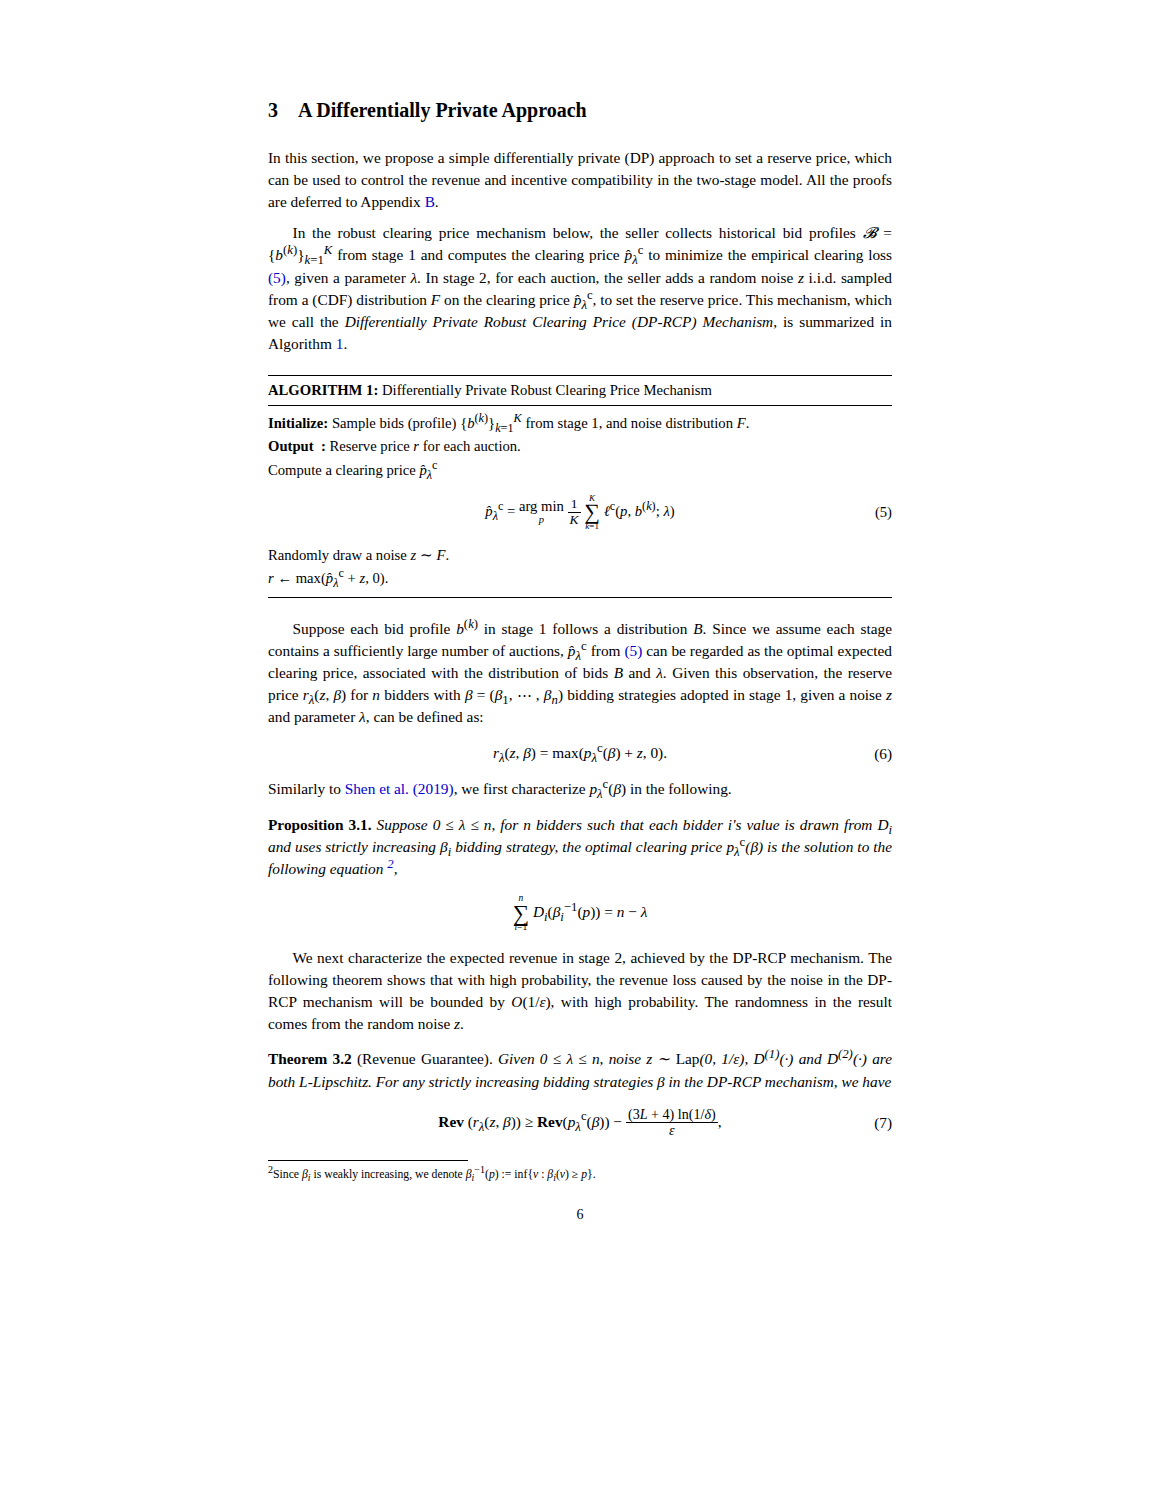3 A Differentially Private Approach
In this section, we propose a simple differentially private (DP) approach to set a reserve price, which can be used to control the revenue and incentive compatibility in the two-stage model. All the proofs are deferred to Appendix B.
In the robust clearing price mechanism below, the seller collects historical bid profiles 𝓑 = {b(k)}k=1K from stage 1 and computes the clearing price p̂λc to minimize the empirical clearing loss (5), given a parameter λ. In stage 2, for each auction, the seller adds a random noise z i.i.d. sampled from a (CDF) distribution F on the clearing price p̂λc, to set the reserve price. This mechanism, which we call the Differentially Private Robust Clearing Price (DP-RCP) Mechanism, is summarized in Algorithm 1.
ALGORITHM 1: Differentially Private Robust Clearing Price Mechanism
Initialize: Sample bids (profile) {b(k)}k=1K from stage 1, and noise distribution F.
Output : Reserve price r for each auction.
Compute a clearing price p̂λc
p̂λc = arg min p 1 K K∑k=1 ℓc(p, b(k); λ) (5)
Randomly draw a noise z ∼ F.
r ← max(p̂λc + z, 0).
Suppose each bid profile b(k) in stage 1 follows a distribution B. Since we assume each stage contains a sufficiently large number of auctions, p̂λc from (5) can be regarded as the optimal expected clearing price, associated with the distribution of bids B and λ. Given this observation, the reserve price rλ(z, β) for n bidders with β = (β1, ⋯ , βn) bidding strategies adopted in stage 1, given a noise z and parameter λ, can be defined as:
rλ(z, β) = max(pλc(β) + z, 0). (6)
Similarly to Shen et al. (2019), we first characterize pλc(β) in the following.
Proposition 3.1. Suppose 0 ≤ λ ≤ n, for n bidders such that each bidder i's value is drawn from Di and uses strictly increasing βi bidding strategy, the optimal clearing price pλc(β) is the solution to the following equation 2,
n∑i=1 Di(βi−1(p)) = n − λ
We next characterize the expected revenue in stage 2, achieved by the DP-RCP mechanism. The following theorem shows that with high probability, the revenue loss caused by the noise in the DP-RCP mechanism will be bounded by O(1/ε), with high probability. The randomness in the result comes from the random noise z.
Theorem 3.2 (Revenue Guarantee). Given 0 ≤ λ ≤ n, noise z ∼ Lap(0, 1/ε), D(1)(·) and D(2)(·) are both L-Lipschitz. For any strictly increasing bidding strategies β in the DP-RCP mechanism, we have
Rev (rλ(z, β)) ≥ Rev(pλc(β)) − (3L + 4) ln(1/δ) ε, (7)
2Since βi is weakly increasing, we denote βi−1(p) := inf{v : βi(v) ≥ p}.
6